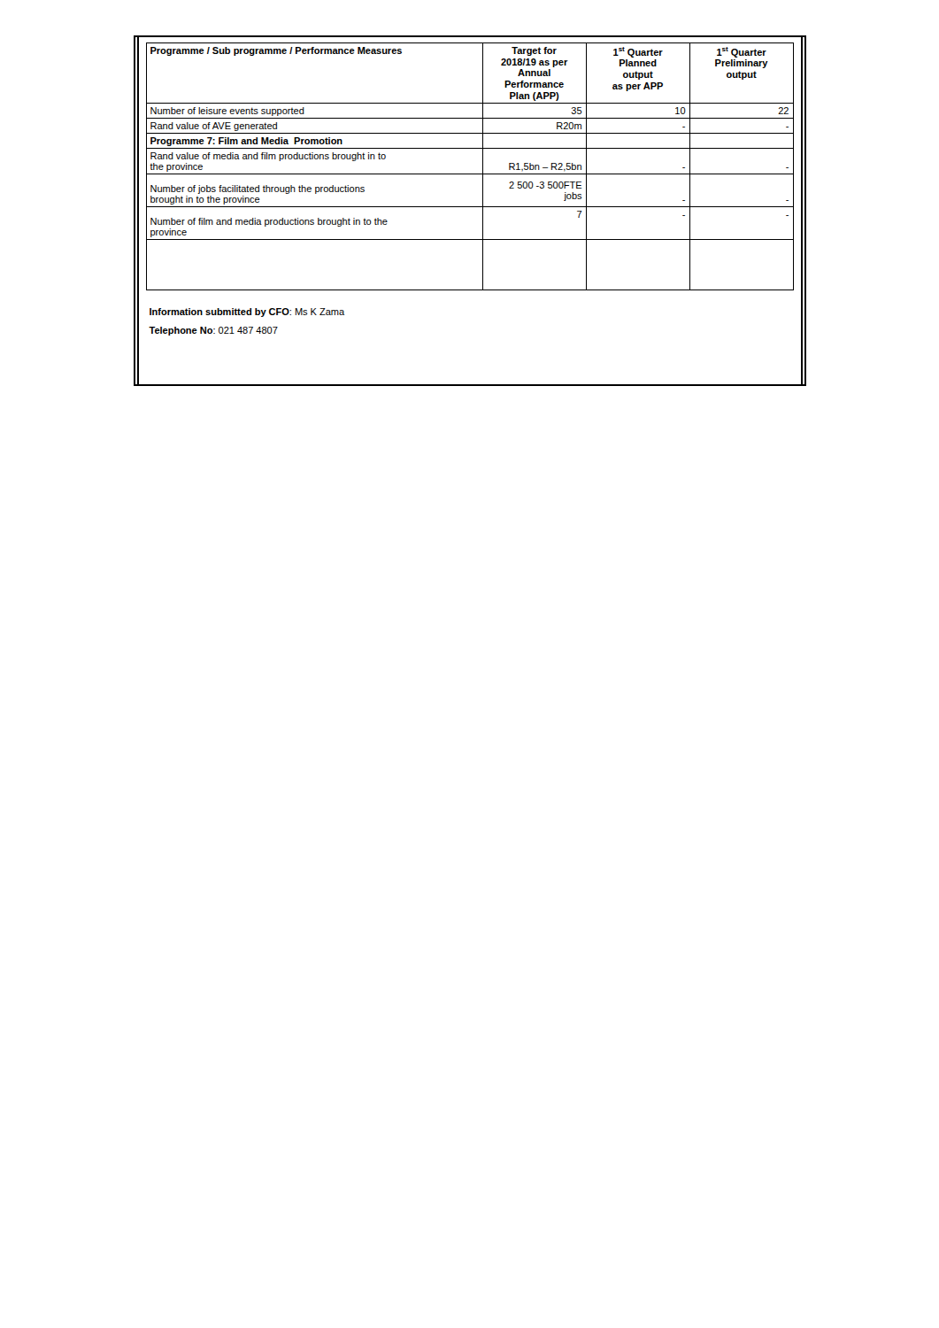| Programme / Sub programme / Performance Measures | Target for 2018/19 as per Annual Performance Plan (APP) | 1 st Quarter Planned output as per APP | 1 st Quarter Preliminary output |
| --- | --- | --- | --- |
| Number of leisure events supported | 35 | 10 | 22 |
| Rand value of AVE generated | R20m | - | - |
| Programme 7: Film and Media Promotion | | | |
| Rand value of media and film productions brought in to the province | R1,5bn – R2,5bn | - | - |
| Number of jobs facilitated through the productions brought in to the province | 2 500 -3 500FTE jobs | - | - |
| Number of film and media productions brought in to the province | 7 | - | - |
Information submitted by CFO: Ms K Zama
Telephone No: 021 487 4807